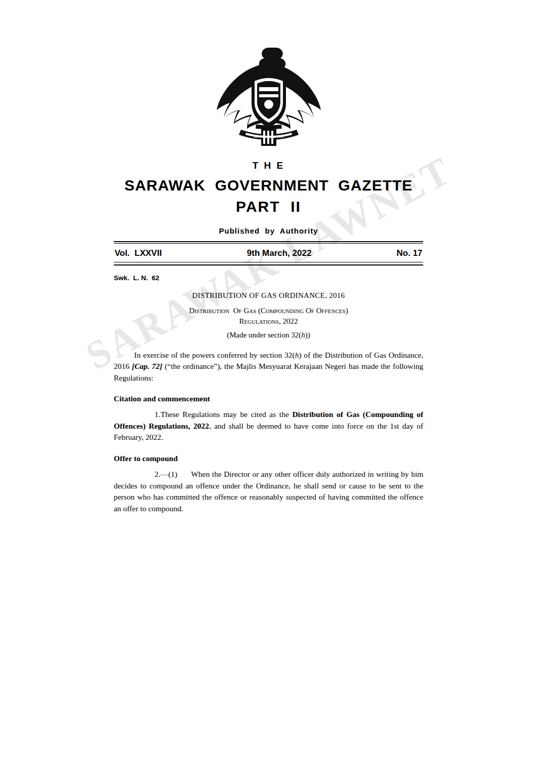SARAWAK LAWNET
DUM SPIRO SPERO
T H E
SARAWAK GOVERNMENT GAZETTE
PART II
Published by Authority
Vol. LXXVII 9th March, 2022 No. 17
Swk. L. N. 62
DISTRIBUTION OF GAS ORDINANCE, 2016
Distribution Of Gas (Compounding Of Offences)
Regulations, 2022
(Made under section 32(h))
In exercise of the powers conferred by section 32(h) of the Distribution of Gas Ordinance, 2016 [Cap. 72] (“the ordinance”), the Majlis Mesyuarat Kerajaan Negeri has made the following Regulations:
Citation and commencement
1. These Regulations may be cited as the Distribution of Gas (Compounding of Offences) Regulations, 2022, and shall be deemed to have come into force on the 1st day of February, 2022.
Offer to compound
2.—(1) When the Director or any other officer duly authorized in writing by him decides to compound an offence under the Ordinance, he shall send or cause to be sent to the person who has committed the offence or reasonably suspected of having committed the offence an offer to compound.